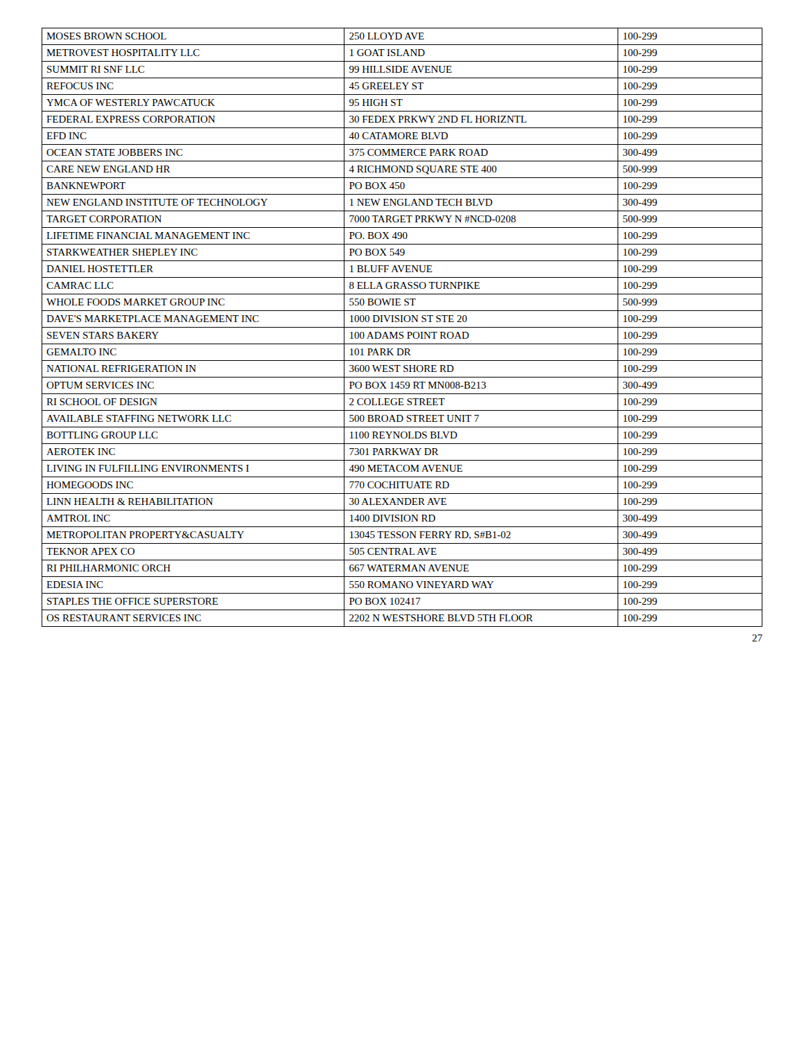| MOSES BROWN SCHOOL | 250 LLOYD AVE | 100-299 |
| METROVEST HOSPITALITY LLC | 1 GOAT ISLAND | 100-299 |
| SUMMIT RI SNF LLC | 99 HILLSIDE AVENUE | 100-299 |
| REFOCUS INC | 45 GREELEY ST | 100-299 |
| YMCA OF WESTERLY PAWCATUCK | 95 HIGH ST | 100-299 |
| FEDERAL EXPRESS CORPORATION | 30 FEDEX PRKWY 2ND FL HORIZNTL | 100-299 |
| EFD INC | 40 CATAMORE BLVD | 100-299 |
| OCEAN STATE JOBBERS INC | 375 COMMERCE PARK ROAD | 300-499 |
| CARE NEW ENGLAND HR | 4 RICHMOND SQUARE STE 400 | 500-999 |
| BANKNEWPORT | PO BOX 450 | 100-299 |
| NEW ENGLAND INSTITUTE OF TECHNOLOGY | 1 NEW ENGLAND TECH BLVD | 300-499 |
| TARGET CORPORATION | 7000 TARGET PRKWY N #NCD-0208 | 500-999 |
| LIFETIME FINANCIAL MANAGEMENT INC | PO. BOX 490 | 100-299 |
| STARKWEATHER SHEPLEY INC | PO BOX 549 | 100-299 |
| DANIEL HOSTETTLER | 1 BLUFF AVENUE | 100-299 |
| CAMRAC LLC | 8 ELLA GRASSO TURNPIKE | 100-299 |
| WHOLE FOODS MARKET GROUP INC | 550 BOWIE ST | 500-999 |
| DAVE'S MARKETPLACE MANAGEMENT INC | 1000 DIVISION ST STE 20 | 100-299 |
| SEVEN STARS BAKERY | 100 ADAMS POINT ROAD | 100-299 |
| GEMALTO INC | 101 PARK DR | 100-299 |
| NATIONAL REFRIGERATION IN | 3600 WEST SHORE RD | 100-299 |
| OPTUM SERVICES INC | PO BOX 1459 RT MN008-B213 | 300-499 |
| RI SCHOOL OF DESIGN | 2 COLLEGE STREET | 100-299 |
| AVAILABLE STAFFING NETWORK LLC | 500 BROAD STREET UNIT 7 | 100-299 |
| BOTTLING GROUP LLC | 1100 REYNOLDS BLVD | 100-299 |
| AEROTEK INC | 7301 PARKWAY DR | 100-299 |
| LIVING IN FULFILLING ENVIRONMENTS I | 490 METACOM AVENUE | 100-299 |
| HOMEGOODS INC | 770 COCHITUATE RD | 100-299 |
| LINN HEALTH & REHABILITATION | 30 ALEXANDER AVE | 100-299 |
| AMTROL INC | 1400 DIVISION RD | 300-499 |
| METROPOLITAN PROPERTY&CASUALTY | 13045 TESSON FERRY RD, S#B1-02 | 300-499 |
| TEKNOR APEX CO | 505 CENTRAL AVE | 300-499 |
| RI PHILHARMONIC ORCH | 667 WATERMAN AVENUE | 100-299 |
| EDESIA INC | 550 ROMANO VINEYARD WAY | 100-299 |
| STAPLES THE OFFICE SUPERSTORE | PO BOX 102417 | 100-299 |
| OS RESTAURANT SERVICES INC | 2202 N WESTSHORE BLVD 5TH FLOOR | 100-299 |
27